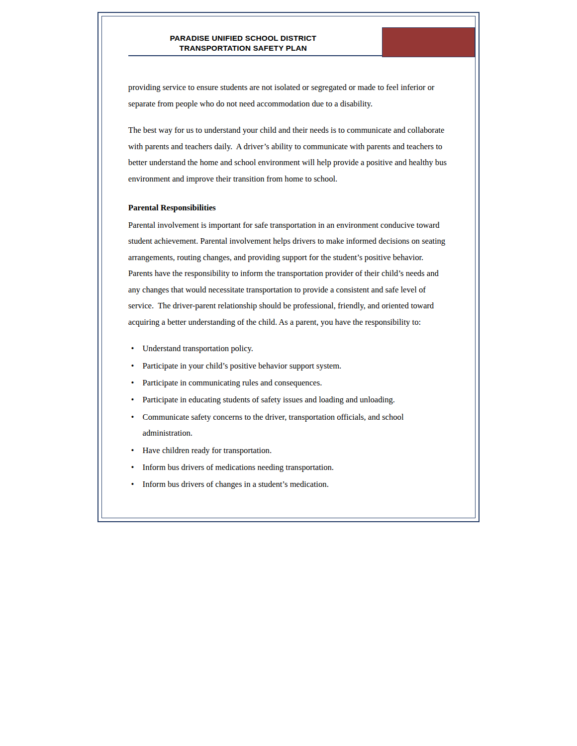PARADISE UNIFIED SCHOOL DISTRICT
TRANSPORTATION SAFETY PLAN
providing service to ensure students are not isolated or segregated or made to feel inferior or separate from people who do not need accommodation due to a disability.
The best way for us to understand your child and their needs is to communicate and collaborate with parents and teachers daily. A driver’s ability to communicate with parents and teachers to better understand the home and school environment will help provide a positive and healthy bus environment and improve their transition from home to school.
Parental Responsibilities
Parental involvement is important for safe transportation in an environment conducive toward student achievement. Parental involvement helps drivers to make informed decisions on seating arrangements, routing changes, and providing support for the student’s positive behavior. Parents have the responsibility to inform the transportation provider of their child’s needs and any changes that would necessitate transportation to provide a consistent and safe level of service. The driver-parent relationship should be professional, friendly, and oriented toward acquiring a better understanding of the child. As a parent, you have the responsibility to:
Understand transportation policy.
Participate in your child’s positive behavior support system.
Participate in communicating rules and consequences.
Participate in educating students of safety issues and loading and unloading.
Communicate safety concerns to the driver, transportation officials, and schooladministration.
Have children ready for transportation.
Inform bus drivers of medications needing transportation.
Inform bus drivers of changes in a student’s medication.